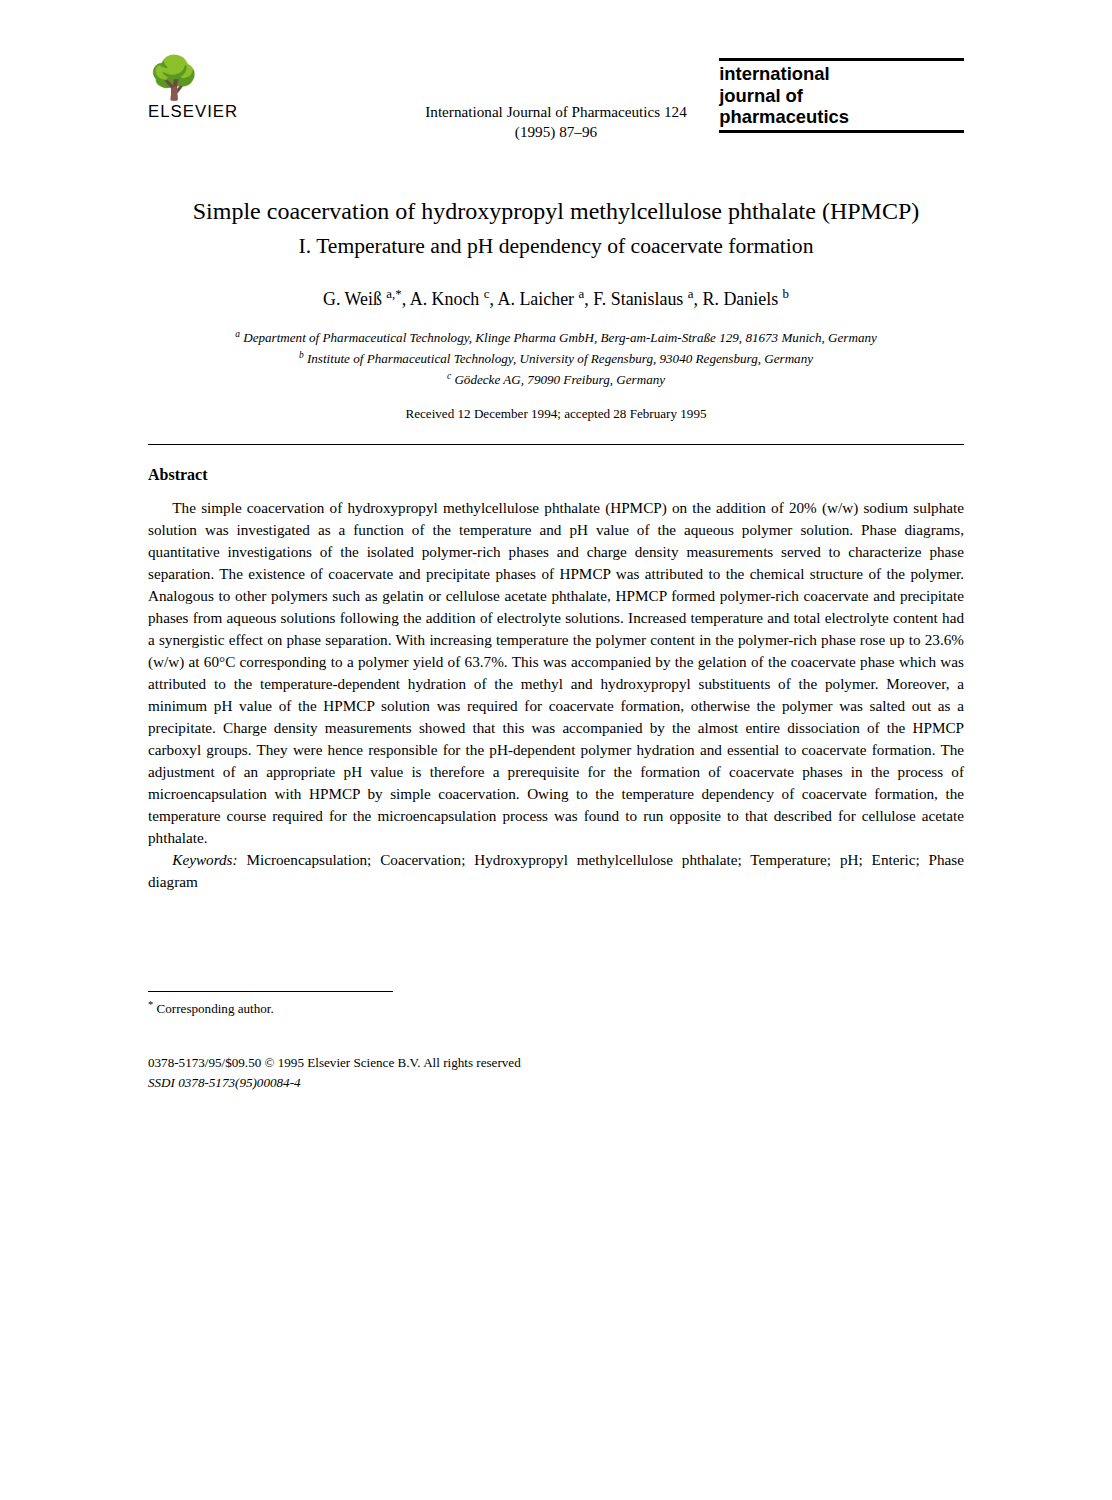🌳
ELSEVIER
International Journal of Pharmaceutics 124 (1995) 87–96
international journal of pharmaceutics
Simple coacervation of hydroxypropyl methylcellulose phthalate (HPMCP)
I. Temperature and pH dependency of coacervate formation
G. Weiß a,*, A. Knoch c, A. Laicher a, F. Stanislaus a, R. Daniels b
a Department of Pharmaceutical Technology, Klinge Pharma GmbH, Berg-am-Laim-Straße 129, 81673 Munich, Germany
b Institute of Pharmaceutical Technology, University of Regensburg, 93040 Regensburg, Germany
c Gödecke AG, 79090 Freiburg, Germany
Received 12 December 1994; accepted 28 February 1995
Abstract
The simple coacervation of hydroxypropyl methylcellulose phthalate (HPMCP) on the addition of 20% (w/w) sodium sulphate solution was investigated as a function of the temperature and pH value of the aqueous polymer solution. Phase diagrams, quantitative investigations of the isolated polymer-rich phases and charge density measurements served to characterize phase separation. The existence of coacervate and precipitate phases of HPMCP was attributed to the chemical structure of the polymer. Analogous to other polymers such as gelatin or cellulose acetate phthalate, HPMCP formed polymer-rich coacervate and precipitate phases from aqueous solutions following the addition of electrolyte solutions. Increased temperature and total electrolyte content had a synergistic effect on phase separation. With increasing temperature the polymer content in the polymer-rich phase rose up to 23.6% (w/w) at 60°C corresponding to a polymer yield of 63.7%. This was accompanied by the gelation of the coacervate phase which was attributed to the temperature-dependent hydration of the methyl and hydroxypropyl substituents of the polymer. Moreover, a minimum pH value of the HPMCP solution was required for coacervate formation, otherwise the polymer was salted out as a precipitate. Charge density measurements showed that this was accompanied by the almost entire dissociation of the HPMCP carboxyl groups. They were hence responsible for the pH-dependent polymer hydration and essential to coacervate formation. The adjustment of an appropriate pH value is therefore a prerequisite for the formation of coacervate phases in the process of microencapsulation with HPMCP by simple coacervation. Owing to the temperature dependency of coacervate formation, the temperature course required for the microencapsulation process was found to run opposite to that described for cellulose acetate phthalate.
Keywords: Microencapsulation; Coacervation; Hydroxypropyl methylcellulose phthalate; Temperature; pH; Enteric; Phase diagram
* Corresponding author.
0378-5173/95/$09.50 © 1995 Elsevier Science B.V. All rights reserved
SSDI 0378-5173(95)00084-4